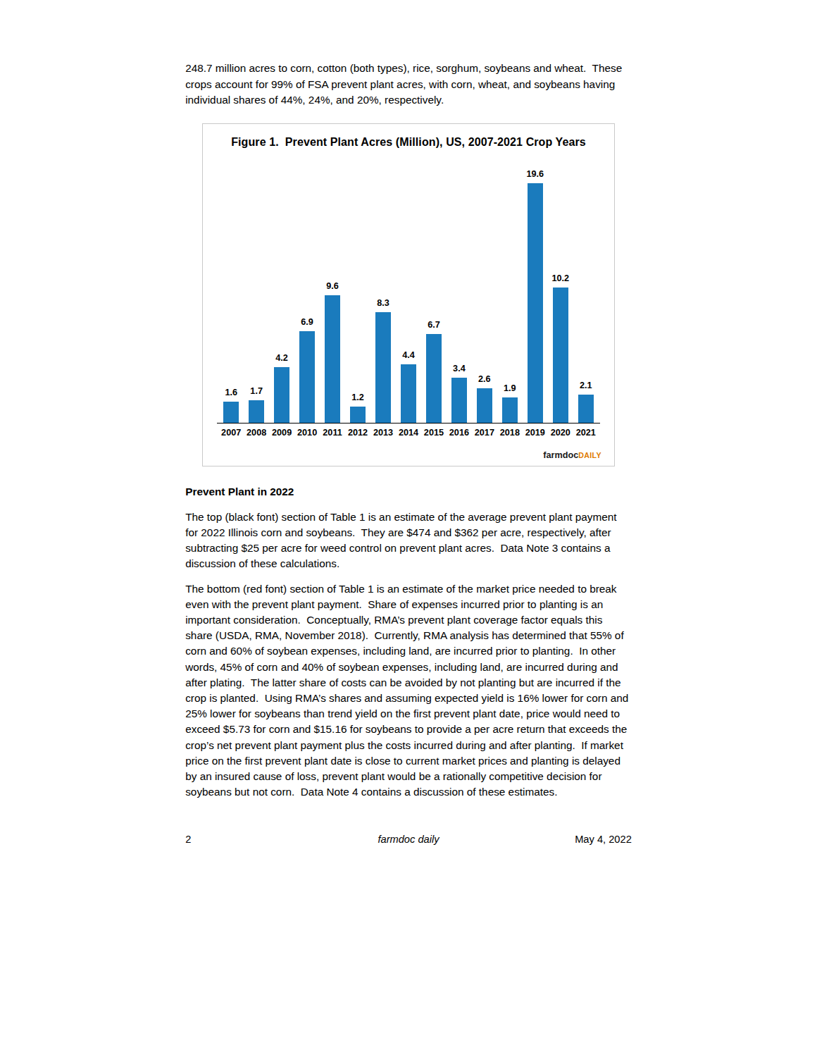248.7 million acres to corn, cotton (both types), rice, sorghum, soybeans and wheat. These crops account for 99% of FSA prevent plant acres, with corn, wheat, and soybeans having individual shares of 44%, 24%, and 20%, respectively.
Figure 1. Prevent Plant Acres (Million), US, 2007-2021 Crop Years
1.6
1.7
4.2
6.9
9.6
1.2
8.3
4.4
6.7
3.4
2.6
1.9
19.6
10.2
2.1
200720082009201020112012201320142015201620172018201920202021
farm doc DAILY
Prevent Plant in 2022
The top (black font) section of Table 1 is an estimate of the average prevent plant payment for 2022 Illinois corn and soybeans. They are $474 and $362 per acre, respectively, after subtracting $25 per acre for weed control on prevent plant acres. Data Note 3 contains a discussion of these calculations.
The bottom (red font) section of Table 1 is an estimate of the market price needed to break even with the prevent plant payment. Share of expenses incurred prior to planting is an important consideration. Conceptually, RMA’s prevent plant coverage factor equals this share (USDA, RMA, November 2018). Currently, RMA analysis has determined that 55% of corn and 60% of soybean expenses, including land, are incurred prior to planting. In other words, 45% of corn and 40% of soybean expenses, including land, are incurred during and after plating. The latter share of costs can be avoided by not planting but are incurred if the crop is planted. Using RMA’s shares and assuming expected yield is 16% lower for corn and 25% lower for soybeans than trend yield on the first prevent plant date, price would need to exceed $5.73 for corn and $15.16 for soybeans to provide a per acre return that exceeds the crop’s net prevent plant payment plus the costs incurred during and after planting. If market price on the first prevent plant date is close to current market prices and planting is delayed by an insured cause of loss, prevent plant would be a rationally competitive decision for soybeans but not corn. Data Note 4 contains a discussion of these estimates.
2
farmdoc daily
May 4, 2022